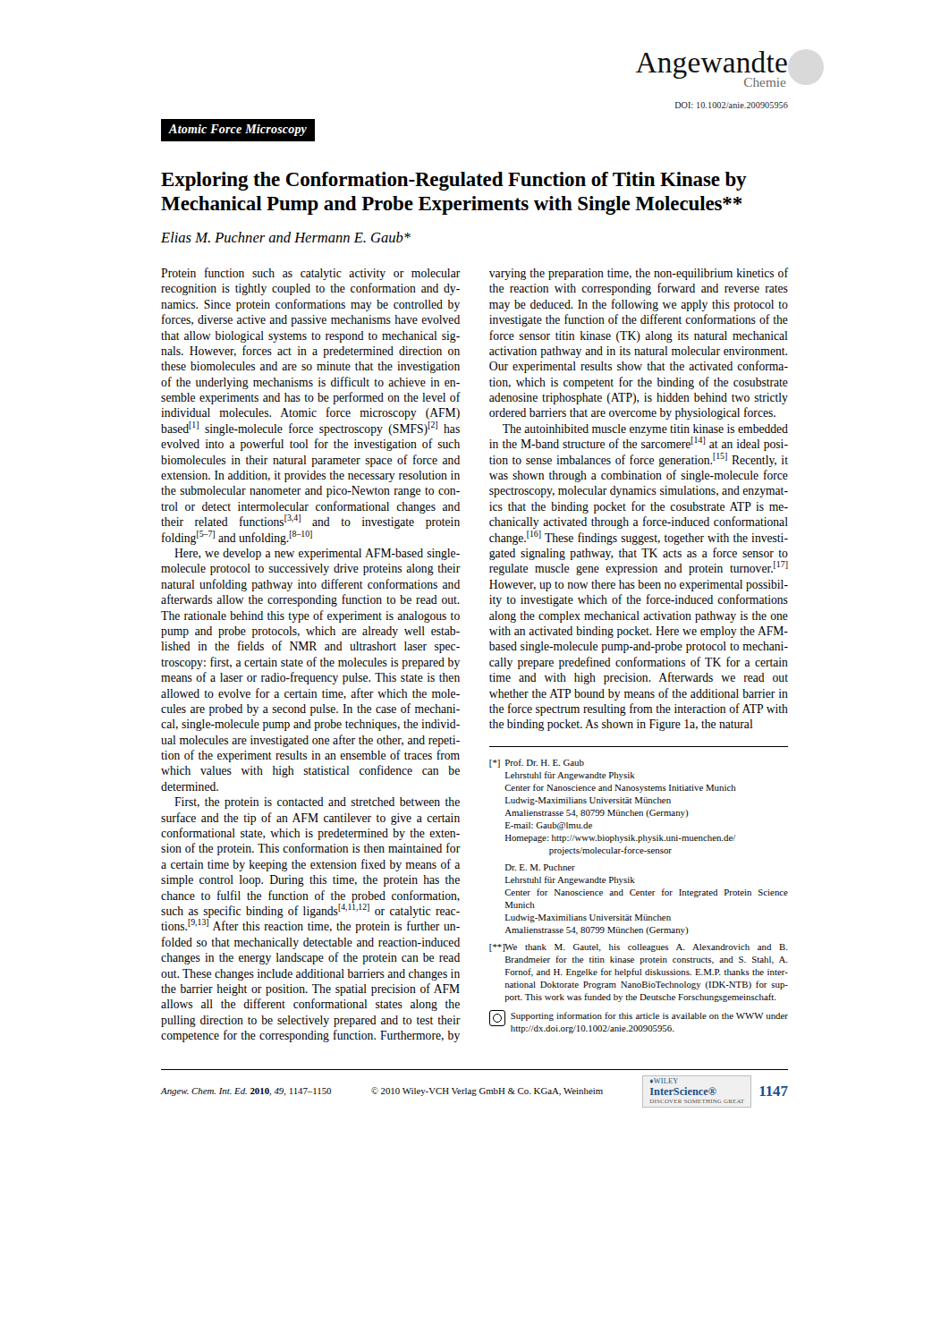Angewandte
Chemie
DOI: 10.1002/anie.200905956
Atomic Force Microscopy
Exploring the Conformation-Regulated Function of Titin Kinase by Mechanical Pump and Probe Experiments with Single Molecules**
Elias M. Puchner and Hermann E. Gaub*
Protein function such as catalytic activity or molecular recognition is tightly coupled to the conformation and dynamics. Since protein conformations may be controlled by forces, diverse active and passive mechanisms have evolved that allow biological systems to respond to mechanical signals. However, forces act in a predetermined direction on these biomolecules and are so minute that the investigation of the underlying mechanisms is difficult to achieve in ensemble experiments and has to be performed on the level of individual molecules. Atomic force microscopy (AFM) based[1] single-molecule force spectroscopy (SMFS)[2] has evolved into a powerful tool for the investigation of such biomolecules in their natural parameter space of force and extension. In addition, it provides the necessary resolution in the submolecular nanometer and pico-Newton range to control or detect intermolecular conformational changes and their related functions[3,4] and to investigate protein folding[5–7] and unfolding.[8–10]
Here, we develop a new experimental AFM-based single-molecule protocol to successively drive proteins along their natural unfolding pathway into different conformations and afterwards allow the corresponding function to be read out. The rationale behind this type of experiment is analogous to pump and probe protocols, which are already well established in the fields of NMR and ultrashort laser spectroscopy: first, a certain state of the molecules is prepared by means of a laser or radio-frequency pulse. This state is then allowed to evolve for a certain time, after which the molecules are probed by a second pulse. In the case of mechanical, single-molecule pump and probe techniques, the individual molecules are investigated one after the other, and repetition of the experiment results in an ensemble of traces from which values with high statistical confidence can be determined.
First, the protein is contacted and stretched between the surface and the tip of an AFM cantilever to give a certain conformational state, which is predetermined by the extension of the protein. This conformation is then maintained for a certain time by keeping the extension fixed by means of a simple control loop. During this time, the protein has the chance to fulfil the function of the probed conformation, such as specific binding of ligands[4,11,12] or catalytic reactions.[9,13] After this reaction time, the protein is further unfolded so that mechanically detectable and reaction-induced changes in the energy landscape of the protein can be read out. These changes include additional barriers and changes in the barrier height or position. The spatial precision of AFM allows all the different conformational states along the pulling direction to be selectively prepared and to test their competence for the corresponding function. Furthermore, by varying the preparation time, the non-equilibrium kinetics of the reaction with corresponding forward and reverse rates may be deduced. In the following we apply this protocol to investigate the function of the different conformations of the force sensor titin kinase (TK) along its natural mechanical activation pathway and in its natural molecular environment. Our experimental results show that the activated conformation, which is competent for the binding of the cosubstrate adenosine triphosphate (ATP), is hidden behind two strictly ordered barriers that are overcome by physiological forces.
The autoinhibited muscle enzyme titin kinase is embedded in the M-band structure of the sarcomere[14] at an ideal position to sense imbalances of force generation.[15] Recently, it was shown through a combination of single-molecule force spectroscopy, molecular dynamics simulations, and enzymatics that the binding pocket for the cosubstrate ATP is mechanically activated through a force-induced conformational change.[16] These findings suggest, together with the investigated signaling pathway, that TK acts as a force sensor to regulate muscle gene expression and protein turnover.[17] However, up to now there has been no experimental possibility to investigate which of the force-induced conformations along the complex mechanical activation pathway is the one with an activated binding pocket. Here we employ the AFM-based single-molecule pump-and-probe protocol to mechanically prepare predefined conformations of TK for a certain time and with high precision. Afterwards we read out whether the ATP bound by means of the additional barrier in the force spectrum resulting from the interaction of ATP with the binding pocket. As shown in Figure 1a, the natural
[*]
Prof. Dr. H. E. Gaub
Lehrstuhl für Angewandte Physik
Center for Nanoscience and Nanosystems Initiative Munich
Ludwig-Maximilians Universität München
Amalienstrasse 54, 80799 München (Germany)
E-mail: Gaub@lmu.de
Homepage: http://www.biophysik.physik.uni-muenchen.de/
projects/molecular-force-sensor
Dr. E. M. Puchner
Lehrstuhl für Angewandte Physik
Center for Nanoscience and Center for Integrated Protein Science Munich
Ludwig-Maximilians Universität München
Amalienstrasse 54, 80799 München (Germany)
[**]
We thank M. Gautel, his colleagues A. Alexandrovich and B. Brandmeier for the titin kinase protein constructs, and S. Stahl, A. Fornof, and H. Engelke for helpful diskussions. E.M.P. thanks the international Doktorate Program NanoBioTechnology (IDK-NTB) for support. This work was funded by the Deutsche Forschungsgemeinschaft.
Supporting information for this article is available on the WWW under http://dx.doi.org/10.1002/anie.200905956.
Angew. Chem. Int. Ed. 2010, 49, 1147–1150
© 2010 Wiley-VCH Verlag GmbH & Co. KGaA, Weinheim
♦WILEY InterScience® DISCOVER SOMETHING GREAT 1147